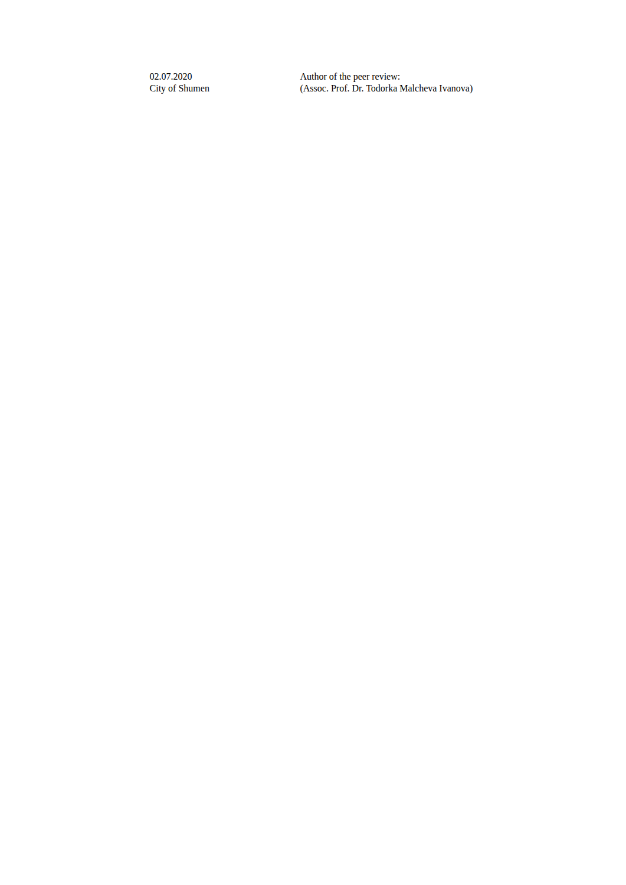02.07.2020
Author of the peer review:
City of Shumen
(Assoc. Prof. Dr. Todorka Malcheva Ivanova)